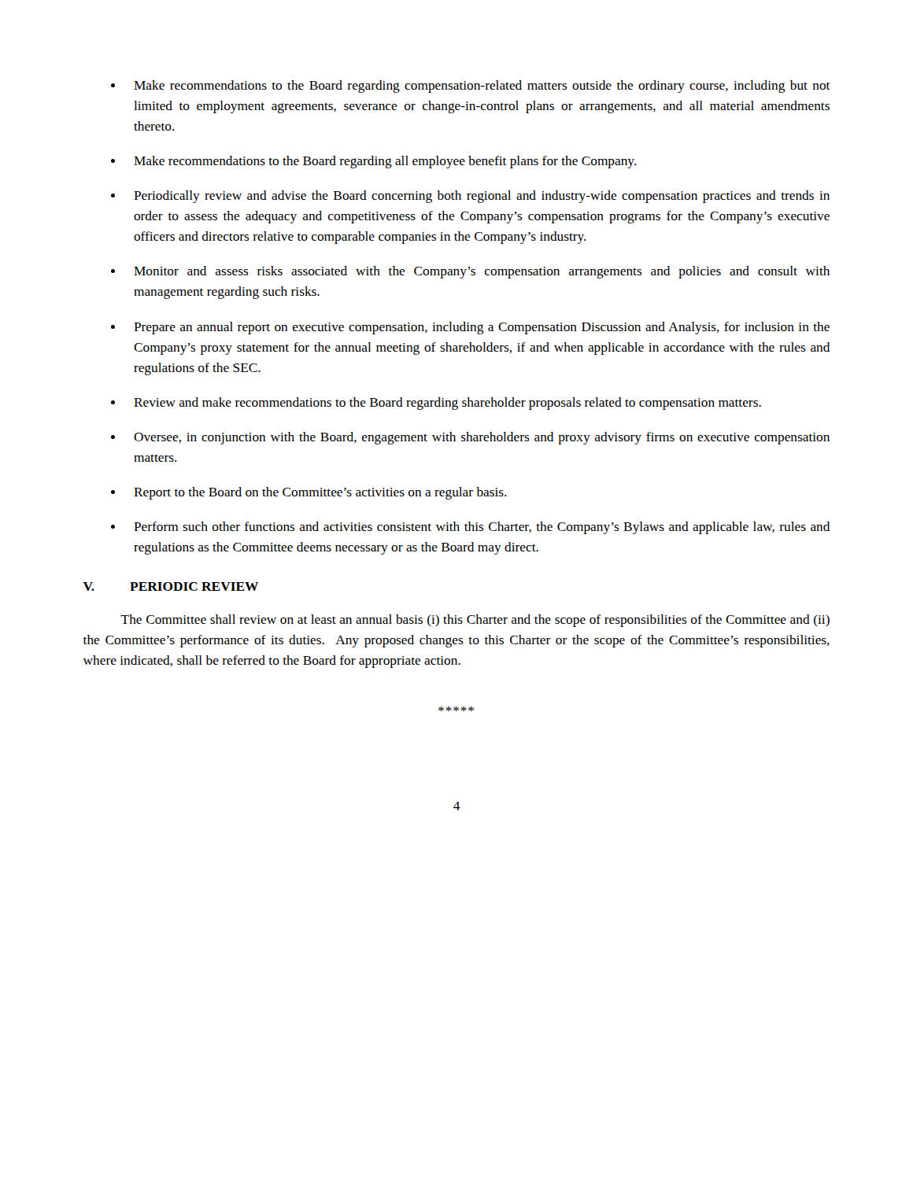Make recommendations to the Board regarding compensation-related matters outside the ordinary course, including but not limited to employment agreements, severance or change-in-control plans or arrangements, and all material amendments thereto.
Make recommendations to the Board regarding all employee benefit plans for the Company.
Periodically review and advise the Board concerning both regional and industry-wide compensation practices and trends in order to assess the adequacy and competitiveness of the Company’s compensation programs for the Company’s executive officers and directors relative to comparable companies in the Company’s industry.
Monitor and assess risks associated with the Company’s compensation arrangements and policies and consult with management regarding such risks.
Prepare an annual report on executive compensation, including a Compensation Discussion and Analysis, for inclusion in the Company’s proxy statement for the annual meeting of shareholders, if and when applicable in accordance with the rules and regulations of the SEC.
Review and make recommendations to the Board regarding shareholder proposals related to compensation matters.
Oversee, in conjunction with the Board, engagement with shareholders and proxy advisory firms on executive compensation matters.
Report to the Board on the Committee’s activities on a regular basis.
Perform such other functions and activities consistent with this Charter, the Company’s Bylaws and applicable law, rules and regulations as the Committee deems necessary or as the Board may direct.
V. PERIODIC REVIEW
The Committee shall review on at least an annual basis (i) this Charter and the scope of responsibilities of the Committee and (ii) the Committee’s performance of its duties. Any proposed changes to this Charter or the scope of the Committee’s responsibilities, where indicated, shall be referred to the Board for appropriate action.
*****
4